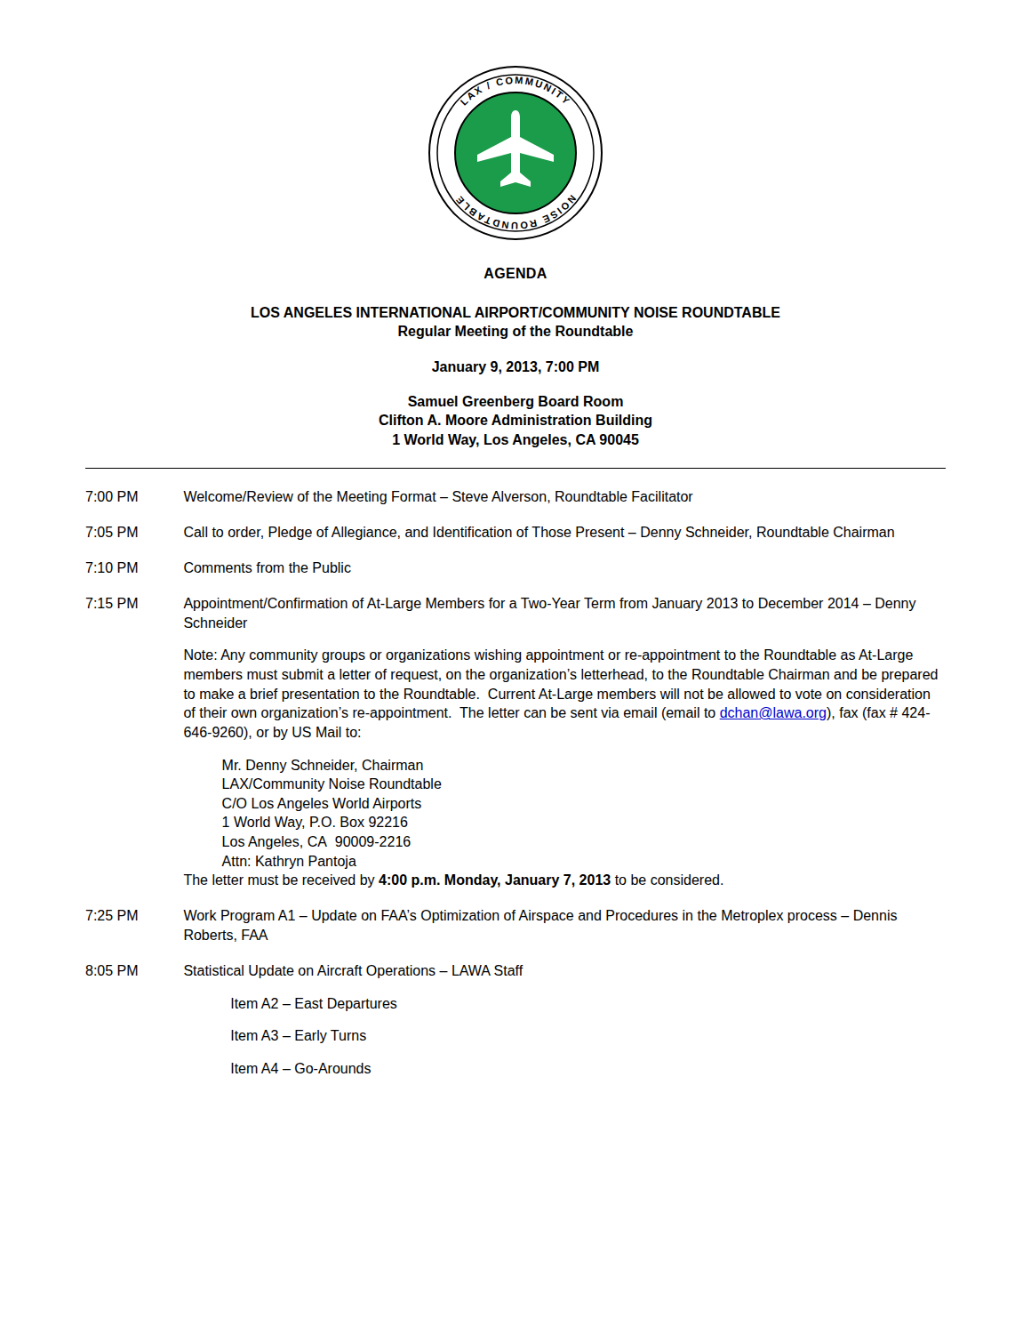LAX / COMMUNITY NOISE ROUNDTABLE
AGENDA
LOS ANGELES INTERNATIONAL AIRPORT/COMMUNITY NOISE ROUNDTABLE
Regular Meeting of the Roundtable
January 9, 2013, 7:00 PM
Samuel Greenberg Board Room
Clifton A. Moore Administration Building
1 World Way, Los Angeles, CA 90045
| 7:00 PM | Welcome/Review of the Meeting Format – Steve Alverson, Roundtable Facilitator |
| 7:05 PM | Call to order, Pledge of Allegiance, and Identification of Those Present – Denny Schneider, Roundtable Chairman |
| 7:10 PM | Comments from the Public |
| 7:15 PM | Appointment/Confirmation of At-Large Members for a Two-Year Term from January 2013 to December 2014 – Denny Schneider Note: Any community groups or organizations wishing appointment or re-appointment to the Roundtable as At-Large members must submit a letter of request, on the organization’s letterhead, to the Roundtable Chairman and be prepared to make a brief presentation to the Roundtable. Current At-Large members will not be allowed to vote on consideration of their own organization’s re-appointment. The letter can be sent via email (email to dchan@lawa.org ), fax (fax # 424-646-9260), or by US Mail to: Mr. Denny Schneider, Chairman LAX/Community Noise Roundtable C/O Los Angeles World Airports 1 World Way, P.O. Box 92216 Los Angeles, CA 90009-2216 Attn: Kathryn Pantoja The letter must be received by 4:00 p.m. Monday, January 7, 2013 to be considered. |
| 7:25 PM | Work Program A1 – Update on FAA’s Optimization of Airspace and Procedures in the Metroplex process – Dennis Roberts, FAA |
| 8:05 PM | Statistical Update on Aircraft Operations – LAWA Staff Item A2 – East Departures Item A3 – Early Turns Item A4 – Go-Arounds |